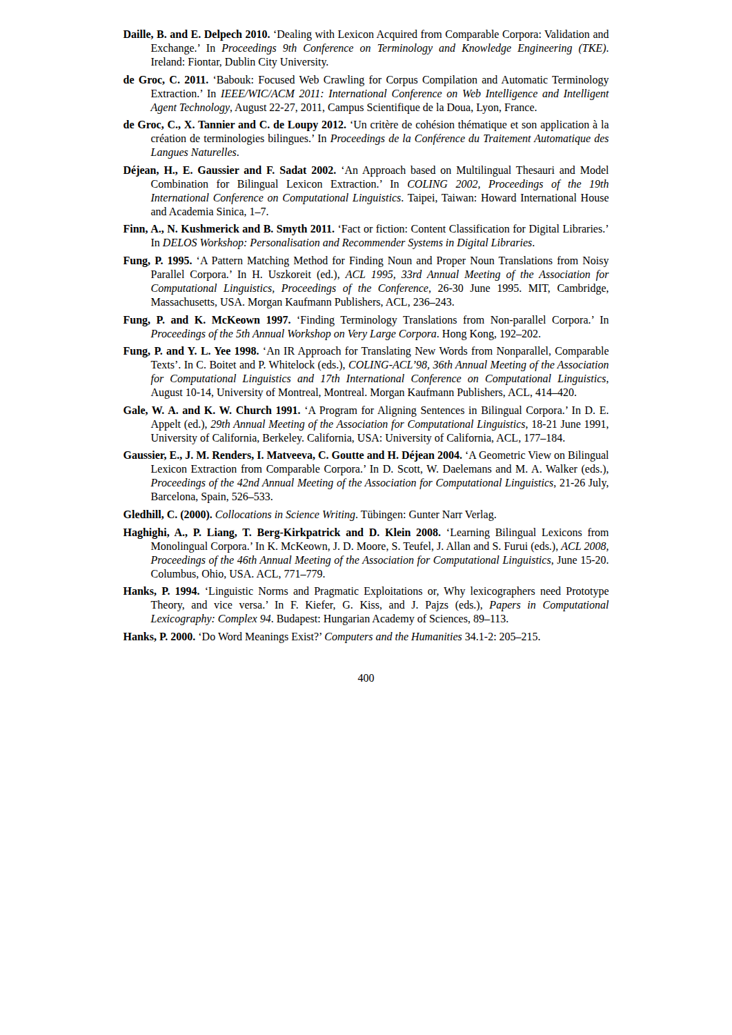Daille, B. and E. Delpech 2010. ‘Dealing with Lexicon Acquired from Comparable Corpora: Validation and Exchange.’ In Proceedings 9th Conference on Terminology and Knowledge Engineering (TKE). Ireland: Fiontar, Dublin City University.
de Groc, C. 2011. ‘Babouk: Focused Web Crawling for Corpus Compilation and Automatic Terminology Extraction.’ In IEEE/WIC/ACM 2011: International Conference on Web Intelligence and Intelligent Agent Technology, August 22-27, 2011, Campus Scientifique de la Doua, Lyon, France.
de Groc, C., X. Tannier and C. de Loupy 2012. ‘Un critère de cohésion thématique et son application à la création de terminologies bilingues.’ In Proceedings de la Conférence du Traitement Automatique des Langues Naturelles.
Déjean, H., E. Gaussier and F. Sadat 2002. ‘An Approach based on Multilingual Thesauri and Model Combination for Bilingual Lexicon Extraction.’ In COLING 2002, Proceedings of the 19th International Conference on Computational Linguistics. Taipei, Taiwan: Howard International House and Academia Sinica, 1–7.
Finn, A., N. Kushmerick and B. Smyth 2011. ‘Fact or fiction: Content Classification for Digital Libraries.’ In DELOS Workshop: Personalisation and Recommender Systems in Digital Libraries.
Fung, P. 1995. ‘A Pattern Matching Method for Finding Noun and Proper Noun Translations from Noisy Parallel Corpora.’ In H. Uszkoreit (ed.), ACL 1995, 33rd Annual Meeting of the Association for Computational Linguistics, Proceedings of the Conference, 26-30 June 1995. MIT, Cambridge, Massachusetts, USA. Morgan Kaufmann Publishers, ACL, 236–243.
Fung, P. and K. McKeown 1997. ‘Finding Terminology Translations from Non-parallel Corpora.’ In Proceedings of the 5th Annual Workshop on Very Large Corpora. Hong Kong, 192–202.
Fung, P. and Y. L. Yee 1998. ‘An IR Approach for Translating New Words from Nonparallel, Comparable Texts’. In C. Boitet and P. Whitelock (eds.), COLING-ACL’98, 36th Annual Meeting of the Association for Computational Linguistics and 17th International Conference on Computational Linguistics, August 10-14, University of Montreal, Montreal. Morgan Kaufmann Publishers, ACL, 414–420.
Gale, W. A. and K. W. Church 1991. ‘A Program for Aligning Sentences in Bilingual Corpora.’ In D. E. Appelt (ed.), 29th Annual Meeting of the Association for Computational Linguistics, 18-21 June 1991, University of California, Berkeley. California, USA: University of California, ACL, 177–184.
Gaussier, E., J. M. Renders, I. Matveeva, C. Goutte and H. Déjean 2004. ‘A Geometric View on Bilingual Lexicon Extraction from Comparable Corpora.’ In D. Scott, W. Daelemans and M. A. Walker (eds.), Proceedings of the 42nd Annual Meeting of the Association for Computational Linguistics, 21-26 July, Barcelona, Spain, 526–533.
Gledhill, C. (2000). Collocations in Science Writing. Tübingen: Gunter Narr Verlag.
Haghighi, A., P. Liang, T. Berg-Kirkpatrick and D. Klein 2008. ‘Learning Bilingual Lexicons from Monolingual Corpora.’ In K. McKeown, J. D. Moore, S. Teufel, J. Allan and S. Furui (eds.), ACL 2008, Proceedings of the 46th Annual Meeting of the Association for Computational Linguistics, June 15-20. Columbus, Ohio, USA. ACL, 771–779.
Hanks, P. 1994. ‘Linguistic Norms and Pragmatic Exploitations or, Why lexicographers need Prototype Theory, and vice versa.’ In F. Kiefer, G. Kiss, and J. Pajzs (eds.), Papers in Computational Lexicography: Complex 94. Budapest: Hungarian Academy of Sciences, 89–113.
Hanks, P. 2000. ‘Do Word Meanings Exist?’ Computers and the Humanities 34.1-2: 205–215.
400